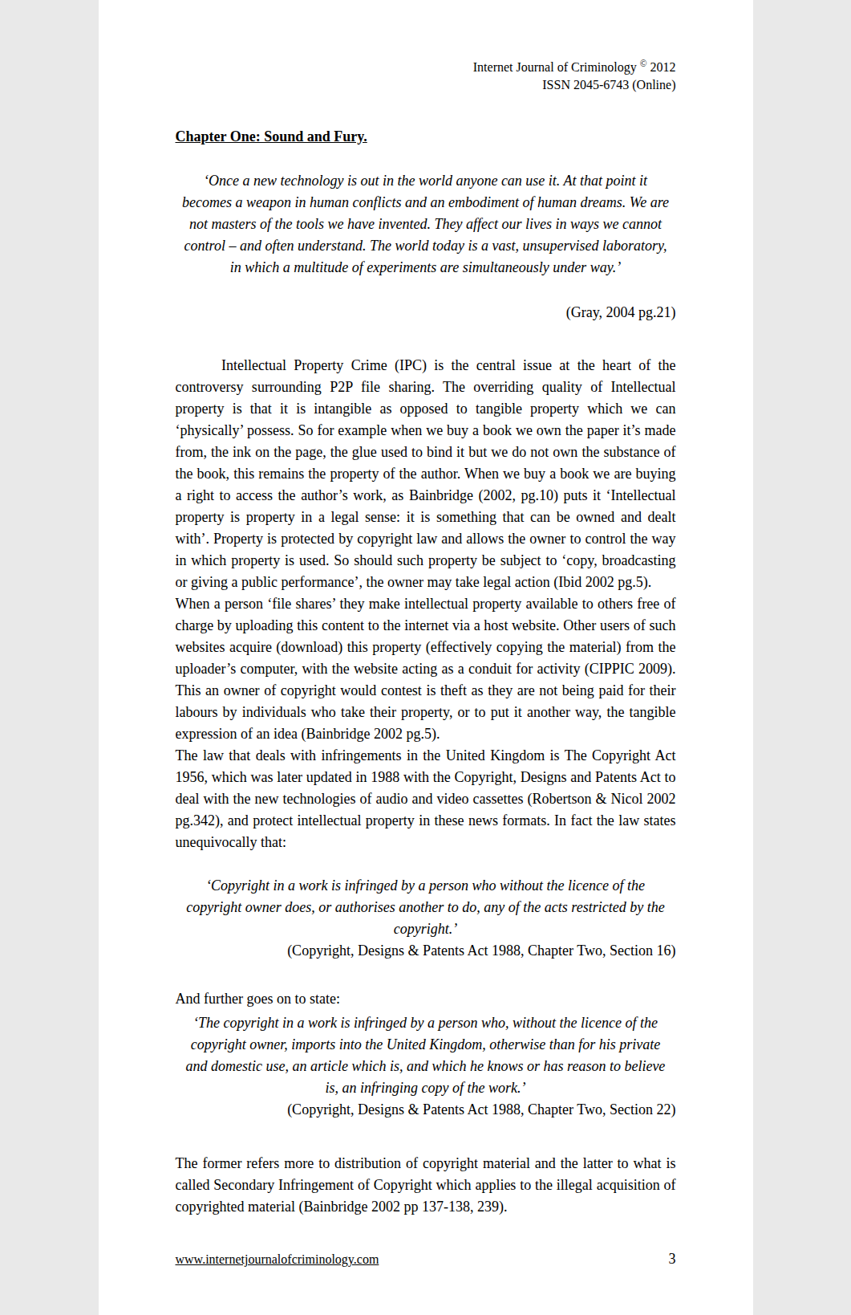Internet Journal of Criminology © 2012
ISSN 2045-6743 (Online)
Chapter One: Sound and Fury.
‘Once a new technology is out in the world anyone can use it. At that point it becomes a weapon in human conflicts and an embodiment of human dreams. We are not masters of the tools we have invented. They affect our lives in ways we cannot control – and often understand. The world today is a vast, unsupervised laboratory, in which a multitude of experiments are simultaneously under way.’
(Gray, 2004 pg.21)
Intellectual Property Crime (IPC) is the central issue at the heart of the controversy surrounding P2P file sharing. The overriding quality of Intellectual property is that it is intangible as opposed to tangible property which we can ‘physically’ possess. So for example when we buy a book we own the paper it’s made from, the ink on the page, the glue used to bind it but we do not own the substance of the book, this remains the property of the author. When we buy a book we are buying a right to access the author’s work, as Bainbridge (2002, pg.10) puts it ‘Intellectual property is property in a legal sense: it is something that can be owned and dealt with’. Property is protected by copyright law and allows the owner to control the way in which property is used. So should such property be subject to ‘copy, broadcasting or giving a public performance’, the owner may take legal action (Ibid 2002 pg.5).
When a person ‘file shares’ they make intellectual property available to others free of charge by uploading this content to the internet via a host website. Other users of such websites acquire (download) this property (effectively copying the material) from the uploader’s computer, with the website acting as a conduit for activity (CIPPIC 2009). This an owner of copyright would contest is theft as they are not being paid for their labours by individuals who take their property, or to put it another way, the tangible expression of an idea (Bainbridge 2002 pg.5).
The law that deals with infringements in the United Kingdom is The Copyright Act 1956, which was later updated in 1988 with the Copyright, Designs and Patents Act to deal with the new technologies of audio and video cassettes (Robertson & Nicol 2002 pg.342), and protect intellectual property in these news formats. In fact the law states unequivocally that:
‘Copyright in a work is infringed by a person who without the licence of the copyright owner does, or authorises another to do, any of the acts restricted by the copyright.’
(Copyright, Designs & Patents Act 1988, Chapter Two, Section 16)
And further goes on to state:
‘The copyright in a work is infringed by a person who, without the licence of the copyright owner, imports into the United Kingdom, otherwise than for his private and domestic use, an article which is, and which he knows or has reason to believe is, an infringing copy of the work.’
(Copyright, Designs & Patents Act 1988, Chapter Two, Section 22)
The former refers more to distribution of copyright material and the latter to what is called Secondary Infringement of Copyright which applies to the illegal acquisition of copyrighted material (Bainbridge 2002 pp 137-138, 239).
www.internetjournalofcriminology.com 3